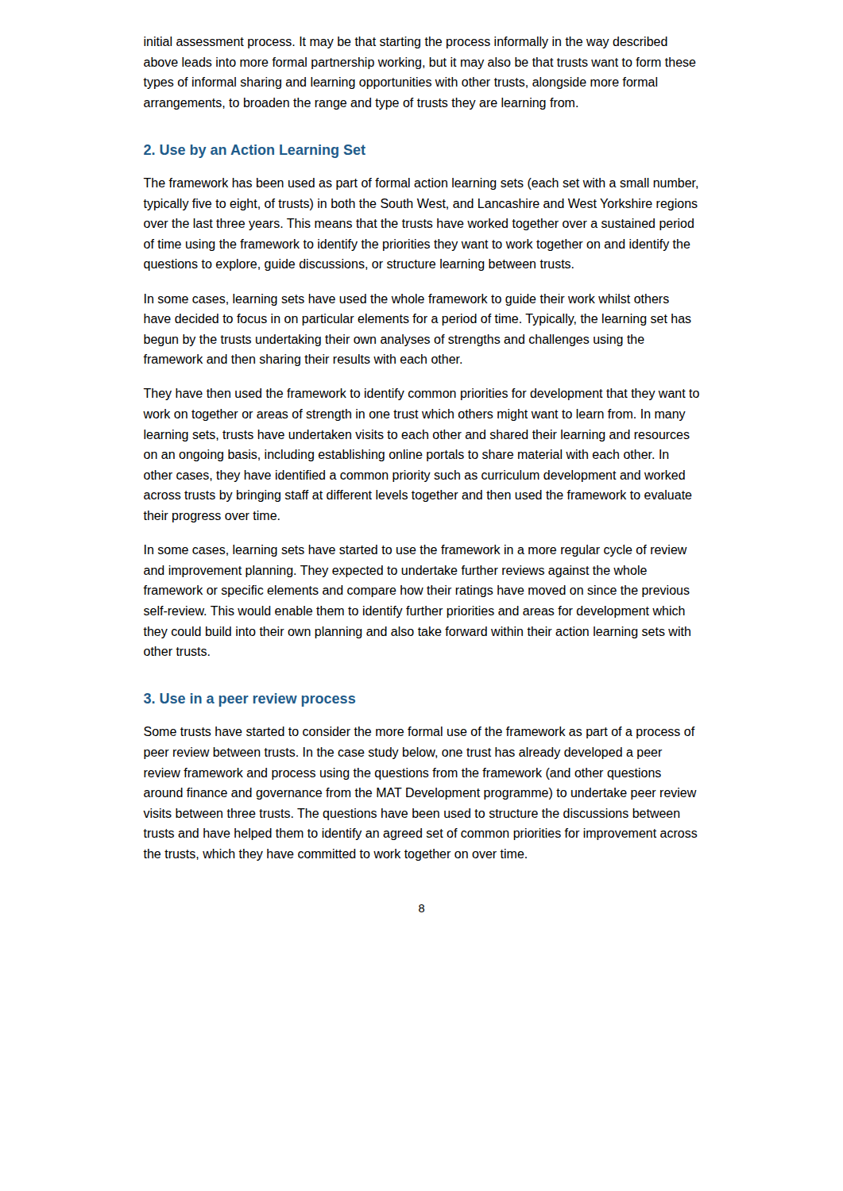initial assessment process. It may be that starting the process informally in the way described above leads into more formal partnership working, but it may also be that trusts want to form these types of informal sharing and learning opportunities with other trusts, alongside more formal arrangements, to broaden the range and type of trusts they are learning from.
2. Use by an Action Learning Set
The framework has been used as part of formal action learning sets (each set with a small number, typically five to eight, of trusts) in both the South West, and Lancashire and West Yorkshire regions over the last three years. This means that the trusts have worked together over a sustained period of time using the framework to identify the priorities they want to work together on and identify the questions to explore, guide discussions, or structure learning between trusts.
In some cases, learning sets have used the whole framework to guide their work whilst others have decided to focus in on particular elements for a period of time. Typically, the learning set has begun by the trusts undertaking their own analyses of strengths and challenges using the framework and then sharing their results with each other.
They have then used the framework to identify common priorities for development that they want to work on together or areas of strength in one trust which others might want to learn from. In many learning sets, trusts have undertaken visits to each other and shared their learning and resources on an ongoing basis, including establishing online portals to share material with each other. In other cases, they have identified a common priority such as curriculum development and worked across trusts by bringing staff at different levels together and then used the framework to evaluate their progress over time.
In some cases, learning sets have started to use the framework in a more regular cycle of review and improvement planning. They expected to undertake further reviews against the whole framework or specific elements and compare how their ratings have moved on since the previous self-review. This would enable them to identify further priorities and areas for development which they could build into their own planning and also take forward within their action learning sets with other trusts.
3. Use in a peer review process
Some trusts have started to consider the more formal use of the framework as part of a process of peer review between trusts. In the case study below, one trust has already developed a peer review framework and process using the questions from the framework (and other questions around finance and governance from the MAT Development programme) to undertake peer review visits between three trusts. The questions have been used to structure the discussions between trusts and have helped them to identify an agreed set of common priorities for improvement across the trusts, which they have committed to work together on over time.
8